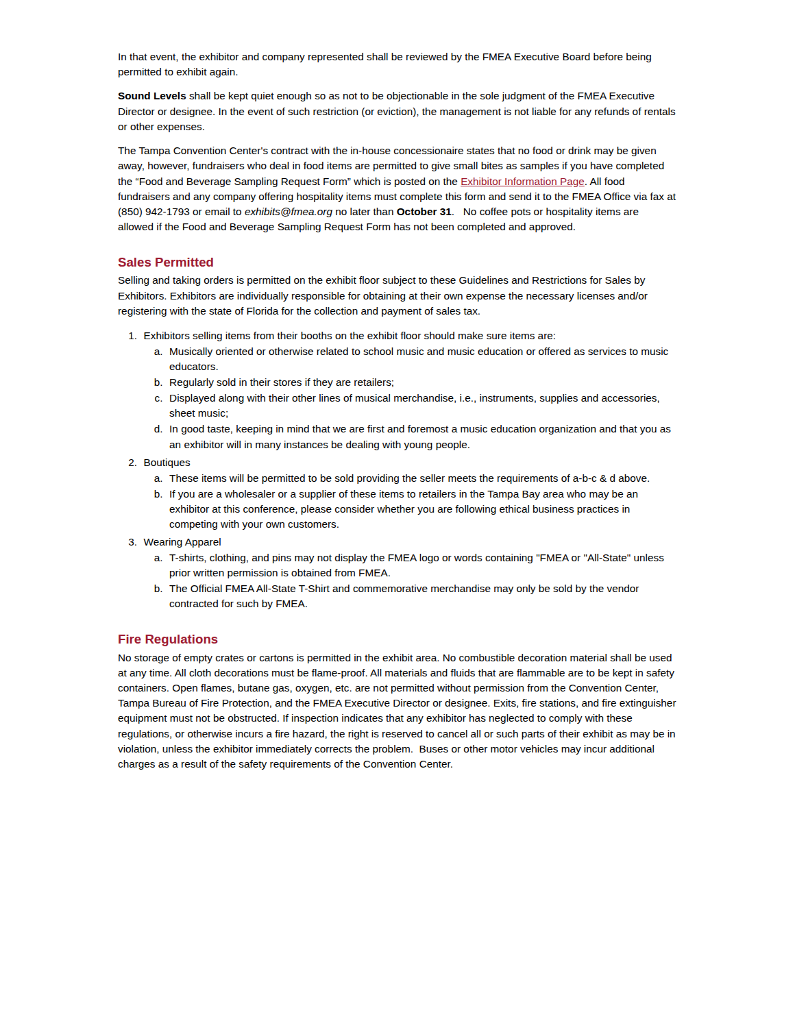In that event, the exhibitor and company represented shall be reviewed by the FMEA Executive Board before being permitted to exhibit again.
Sound Levels shall be kept quiet enough so as not to be objectionable in the sole judgment of the FMEA Executive Director or designee. In the event of such restriction (or eviction), the management is not liable for any refunds of rentals or other expenses.
The Tampa Convention Center's contract with the in-house concessionaire states that no food or drink may be given away, however, fundraisers who deal in food items are permitted to give small bites as samples if you have completed the “Food and Beverage Sampling Request Form” which is posted on the Exhibitor Information Page. All food fundraisers and any company offering hospitality items must complete this form and send it to the FMEA Office via fax at (850) 942-1793 or email to exhibits@fmea.org no later than October 31. No coffee pots or hospitality items are allowed if the Food and Beverage Sampling Request Form has not been completed and approved.
Sales Permitted
Selling and taking orders is permitted on the exhibit floor subject to these Guidelines and Restrictions for Sales by Exhibitors. Exhibitors are individually responsible for obtaining at their own expense the necessary licenses and/or registering with the state of Florida for the collection and payment of sales tax.
Exhibitors selling items from their booths on the exhibit floor should make sure items are:
Musically oriented or otherwise related to school music and music education or offered as services to music educators.
Regularly sold in their stores if they are retailers;
Displayed along with their other lines of musical merchandise, i.e., instruments, supplies and accessories, sheet music;
In good taste, keeping in mind that we are first and foremost a music education organization and that you as an exhibitor will in many instances be dealing with young people.
Boutiques
These items will be permitted to be sold providing the seller meets the requirements of a-b-c & d above.
If you are a wholesaler or a supplier of these items to retailers in the Tampa Bay area who may be an exhibitor at this conference, please consider whether you are following ethical business practices in competing with your own customers.
Wearing Apparel
T-shirts, clothing, and pins may not display the FMEA logo or words containing "FMEA or "All-State" unless prior written permission is obtained from FMEA.
The Official FMEA All-State T-Shirt and commemorative merchandise may only be sold by the vendor contracted for such by FMEA.
Fire Regulations
No storage of empty crates or cartons is permitted in the exhibit area. No combustible decoration material shall be used at any time. All cloth decorations must be flame-proof. All materials and fluids that are flammable are to be kept in safety containers. Open flames, butane gas, oxygen, etc. are not permitted without permission from the Convention Center, Tampa Bureau of Fire Protection, and the FMEA Executive Director or designee. Exits, fire stations, and fire extinguisher equipment must not be obstructed. If inspection indicates that any exhibitor has neglected to comply with these regulations, or otherwise incurs a fire hazard, the right is reserved to cancel all or such parts of their exhibit as may be in violation, unless the exhibitor immediately corrects the problem. Buses or other motor vehicles may incur additional charges as a result of the safety requirements of the Convention Center.